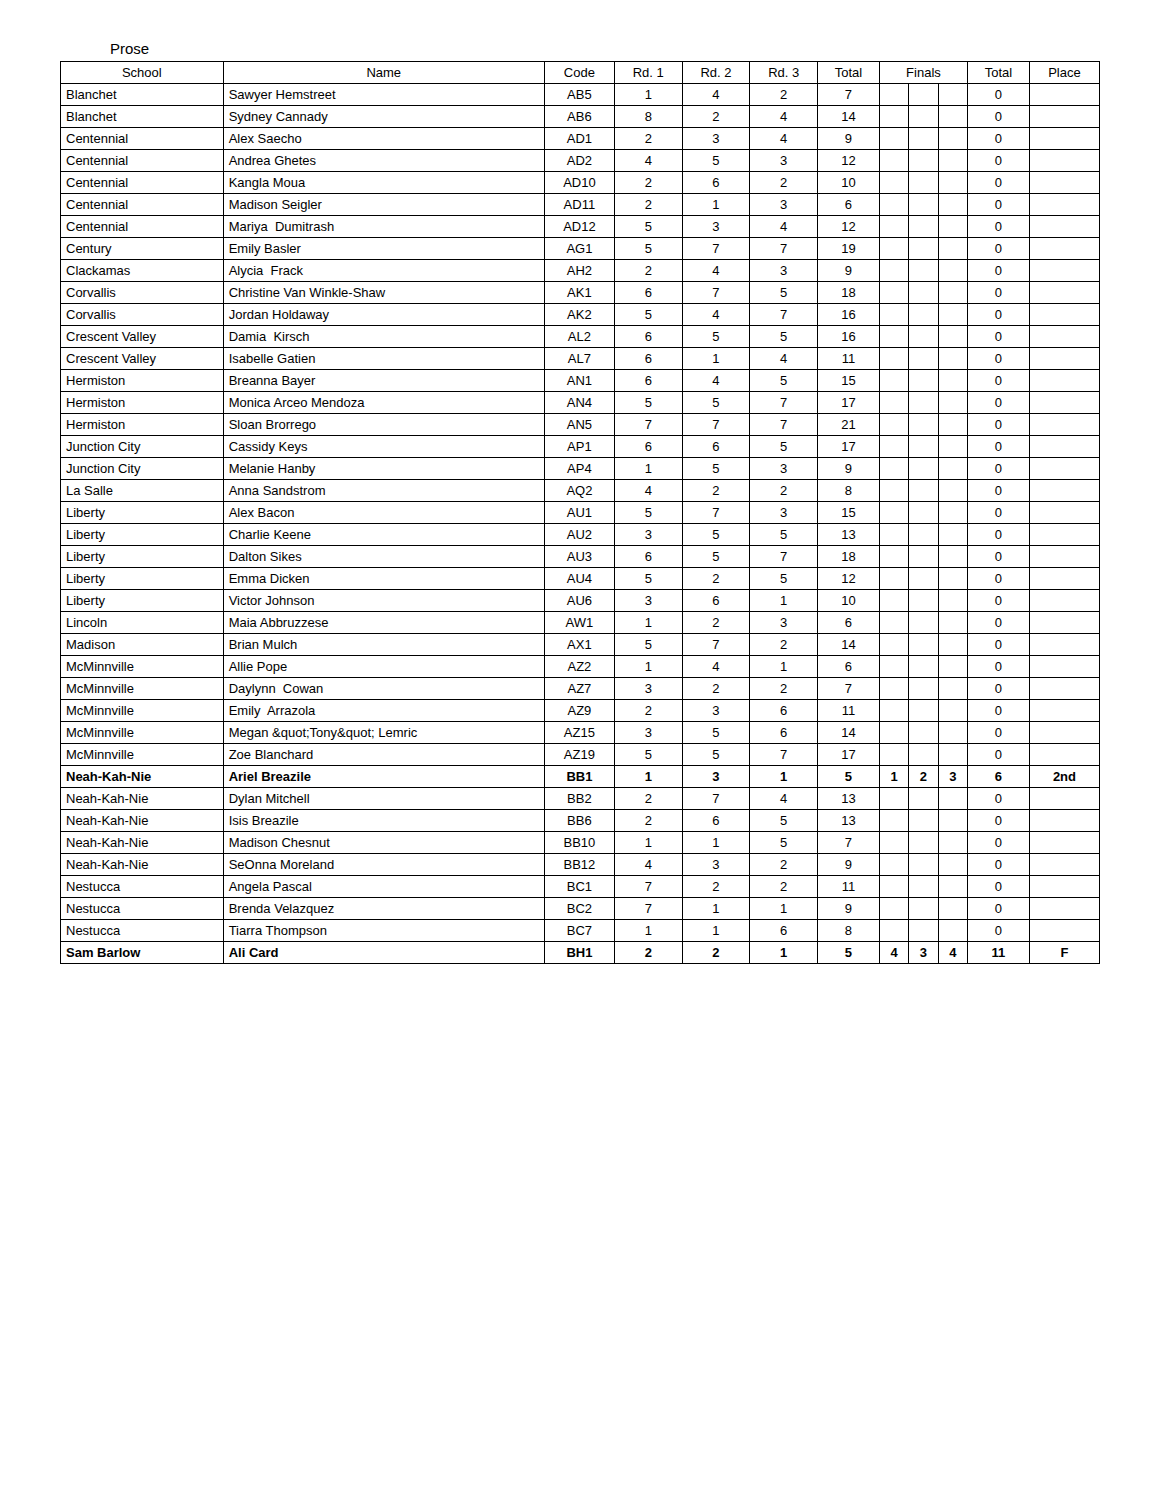Prose
| School | Name | Code | Rd. 1 | Rd. 2 | Rd. 3 | Total | Finals | Total | Place |
| --- | --- | --- | --- | --- | --- | --- | --- | --- | --- |
| Blanchet | Sawyer Hemstreet | AB5 | 1 | 4 | 2 | 7 | | | | 0 | |
| Blanchet | Sydney Cannady | AB6 | 8 | 2 | 4 | 14 | | | | 0 | |
| Centennial | Alex Saecho | AD1 | 2 | 3 | 4 | 9 | | | | 0 | |
| Centennial | Andrea Ghetes | AD2 | 4 | 5 | 3 | 12 | | | | 0 | |
| Centennial | Kangla Moua | AD10 | 2 | 6 | 2 | 10 | | | | 0 | |
| Centennial | Madison Seigler | AD11 | 2 | 1 | 3 | 6 | | | | 0 | |
| Centennial | Mariya Dumitrash | AD12 | 5 | 3 | 4 | 12 | | | | 0 | |
| Century | Emily Basler | AG1 | 5 | 7 | 7 | 19 | | | | 0 | |
| Clackamas | Alycia Frack | AH2 | 2 | 4 | 3 | 9 | | | | 0 | |
| Corvallis | Christine Van Winkle-Shaw | AK1 | 6 | 7 | 5 | 18 | | | | 0 | |
| Corvallis | Jordan Holdaway | AK2 | 5 | 4 | 7 | 16 | | | | 0 | |
| Crescent Valley | Damia Kirsch | AL2 | 6 | 5 | 5 | 16 | | | | 0 | |
| Crescent Valley | Isabelle Gatien | AL7 | 6 | 1 | 4 | 11 | | | | 0 | |
| Hermiston | Breanna Bayer | AN1 | 6 | 4 | 5 | 15 | | | | 0 | |
| Hermiston | Monica Arceo Mendoza | AN4 | 5 | 5 | 7 | 17 | | | | 0 | |
| Hermiston | Sloan Brorrego | AN5 | 7 | 7 | 7 | 21 | | | | 0 | |
| Junction City | Cassidy Keys | AP1 | 6 | 6 | 5 | 17 | | | | 0 | |
| Junction City | Melanie Hanby | AP4 | 1 | 5 | 3 | 9 | | | | 0 | |
| La Salle | Anna Sandstrom | AQ2 | 4 | 2 | 2 | 8 | | | | 0 | |
| Liberty | Alex Bacon | AU1 | 5 | 7 | 3 | 15 | | | | 0 | |
| Liberty | Charlie Keene | AU2 | 3 | 5 | 5 | 13 | | | | 0 | |
| Liberty | Dalton Sikes | AU3 | 6 | 5 | 7 | 18 | | | | 0 | |
| Liberty | Emma Dicken | AU4 | 5 | 2 | 5 | 12 | | | | 0 | |
| Liberty | Victor Johnson | AU6 | 3 | 6 | 1 | 10 | | | | 0 | |
| Lincoln | Maia Abbruzzese | AW1 | 1 | 2 | 3 | 6 | | | | 0 | |
| Madison | Brian Mulch | AX1 | 5 | 7 | 2 | 14 | | | | 0 | |
| McMinnville | Allie Pope | AZ2 | 1 | 4 | 1 | 6 | | | | 0 | |
| McMinnville | Daylynn Cowan | AZ7 | 3 | 2 | 2 | 7 | | | | 0 | |
| McMinnville | Emily Arrazola | AZ9 | 2 | 3 | 6 | 11 | | | | 0 | |
| McMinnville | Megan &quot;Tony&quot; Lemric | AZ15 | 3 | 5 | 6 | 14 | | | | 0 | |
| McMinnville | Zoe Blanchard | AZ19 | 5 | 5 | 7 | 17 | | | | 0 | |
| Neah-Kah-Nie | Ariel Breazile | BB1 | 1 | 3 | 1 | 5 | 1 | 2 | 3 | 6 | 2nd |
| Neah-Kah-Nie | Dylan Mitchell | BB2 | 2 | 7 | 4 | 13 | | | | 0 | |
| Neah-Kah-Nie | Isis Breazile | BB6 | 2 | 6 | 5 | 13 | | | | 0 | |
| Neah-Kah-Nie | Madison Chesnut | BB10 | 1 | 1 | 5 | 7 | | | | 0 | |
| Neah-Kah-Nie | SeOnna Moreland | BB12 | 4 | 3 | 2 | 9 | | | | 0 | |
| Nestucca | Angela Pascal | BC1 | 7 | 2 | 2 | 11 | | | | 0 | |
| Nestucca | Brenda Velazquez | BC2 | 7 | 1 | 1 | 9 | | | | 0 | |
| Nestucca | Tiarra Thompson | BC7 | 1 | 1 | 6 | 8 | | | | 0 | |
| Sam Barlow | Ali Card | BH1 | 2 | 2 | 1 | 5 | 4 | 3 | 4 | 11 | F |